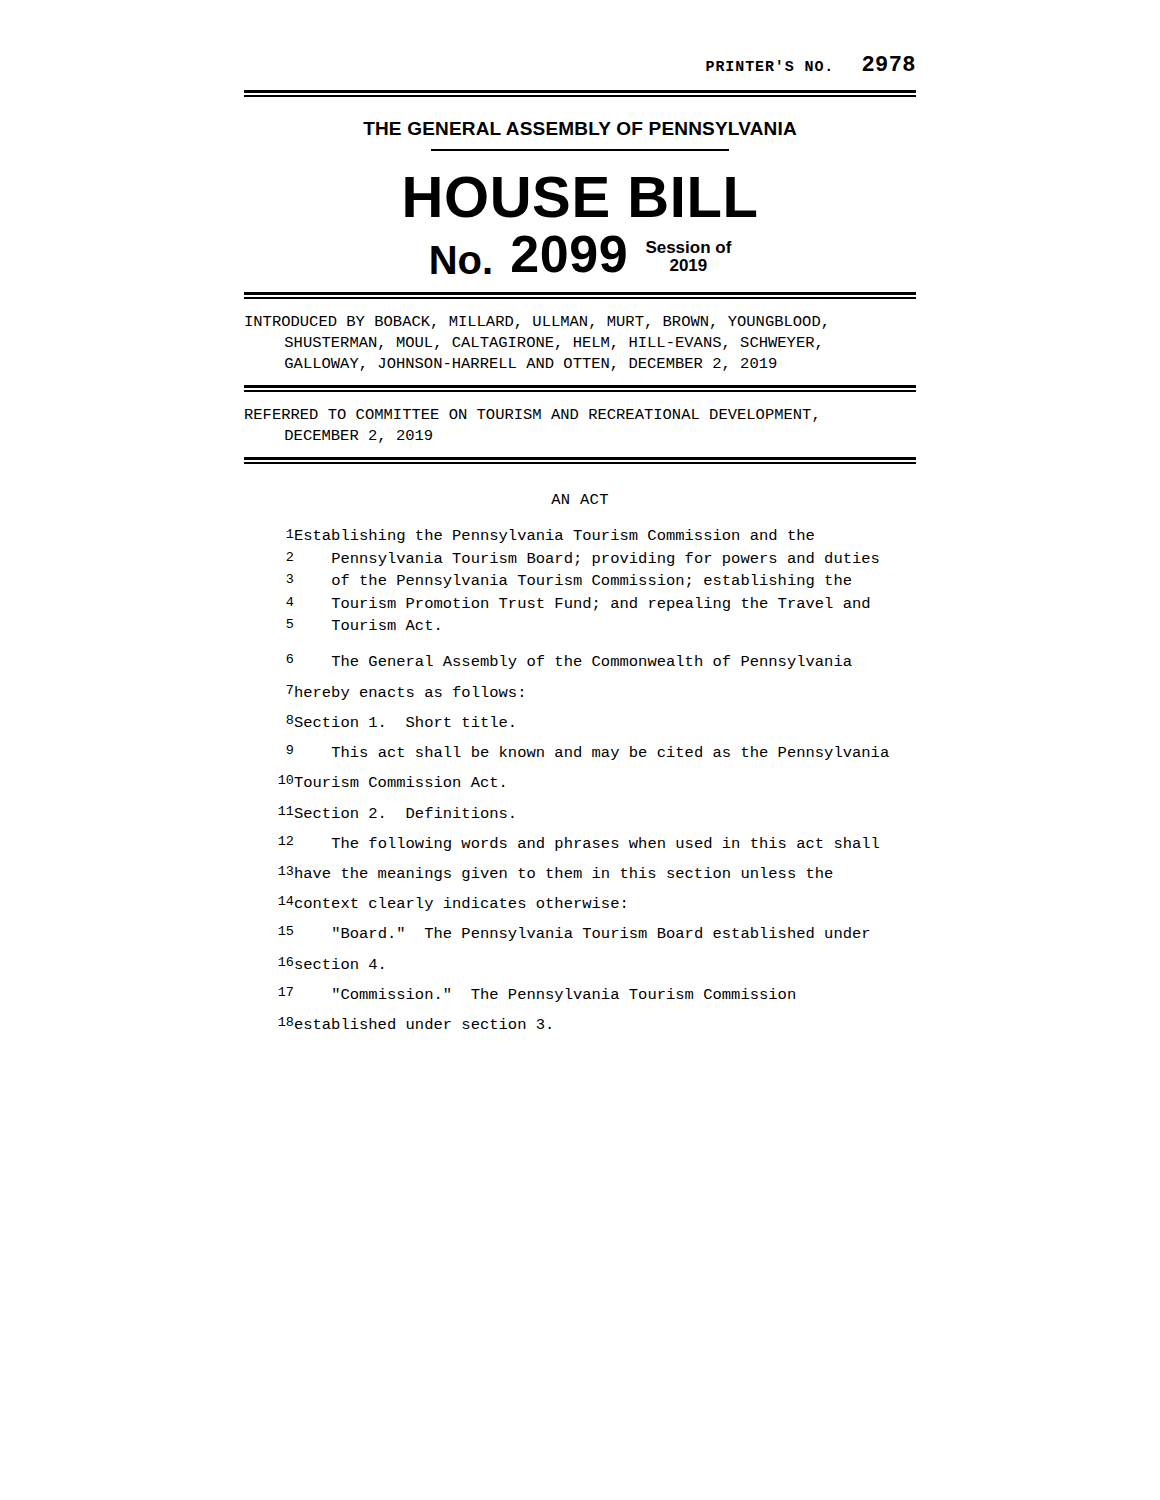PRINTER'S NO. 2978
THE GENERAL ASSEMBLY OF PENNSYLVANIA
HOUSE BILL
No. 2099 Session of
2019
INTRODUCED BY BOBACK, MILLARD, ULLMAN, MURT, BROWN, YOUNGBLOOD,SHUSTERMAN, MOUL, CALTAGIRONE, HELM, HILL-EVANS, SCHWEYER, GALLOWAY, JOHNSON-HARRELL AND OTTEN, DECEMBER 2, 2019
REFERRED TO COMMITTEE ON TOURISM AND RECREATIONAL DEVELOPMENT,DECEMBER 2, 2019
AN ACT
| 1 | Establishing the Pennsylvania Tourism Commission and the |
| 2 | Pennsylvania Tourism Board; providing for powers and duties |
| 3 | of the Pennsylvania Tourism Commission; establishing the |
| 4 | Tourism Promotion Trust Fund; and repealing the Travel and |
| 5 | Tourism Act. |
| 6 | The General Assembly of the Commonwealth of Pennsylvania |
| 7 | hereby enacts as follows: |
| 8 | Section 1. Short title. |
| 9 | This act shall be known and may be cited as the Pennsylvania |
| 10 | Tourism Commission Act. |
| 11 | Section 2. Definitions. |
| 12 | The following words and phrases when used in this act shall |
| 13 | have the meanings given to them in this section unless the |
| 14 | context clearly indicates otherwise: |
| 15 | "Board." The Pennsylvania Tourism Board established under |
| 16 | section 4. |
| 17 | "Commission." The Pennsylvania Tourism Commission |
| 18 | established under section 3. |